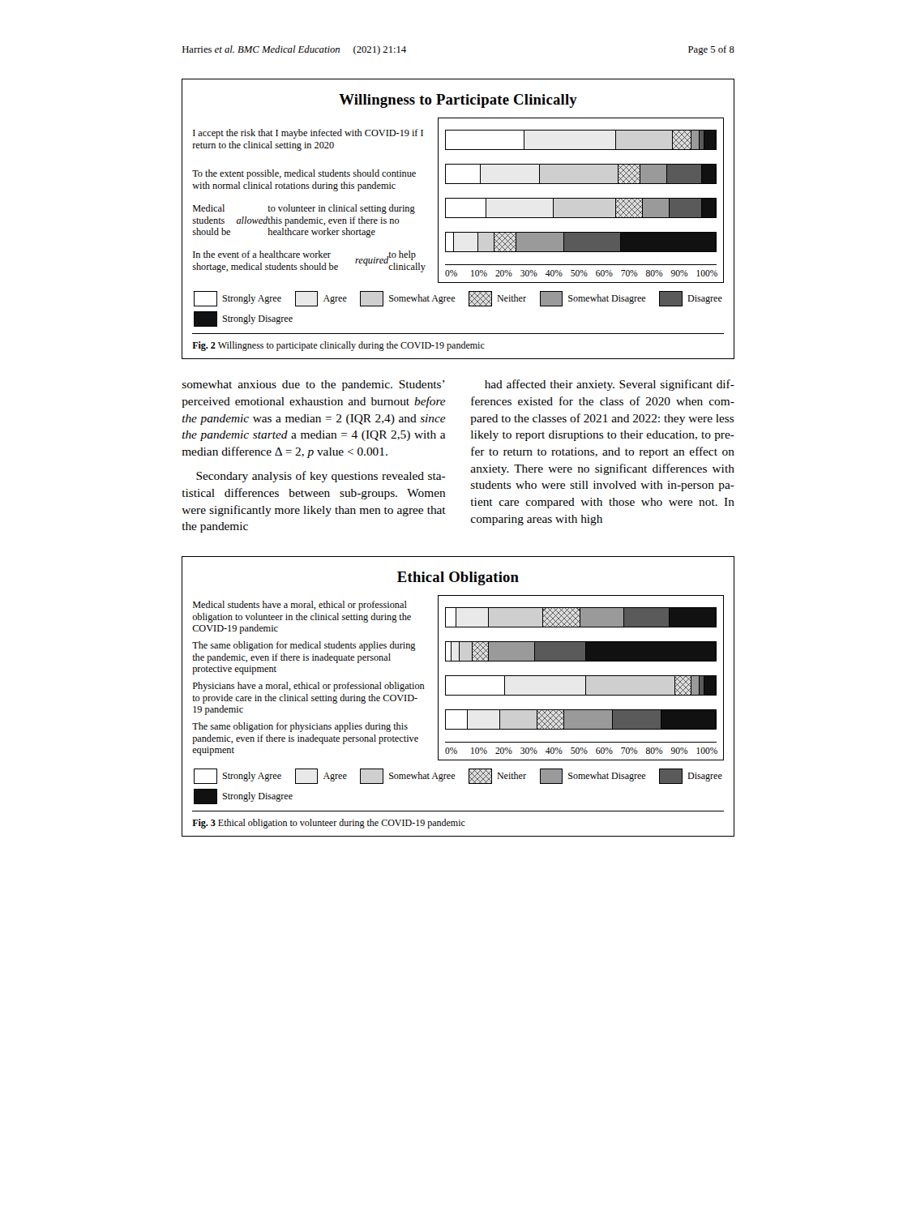Harries et al. BMC Medical Education (2021) 21:14
Page 5 of 8
Willingness to Participate Clinically
I accept the risk that I maybe infected with COVID-19 if I return to the clinical setting in 2020
To the extent possible, medical students should continue with normal clinical rotations during this pandemic
Medical students should be allowed to volunteer in clinical setting during this pandemic, even if there is no healthcare worker shortage
In the event of a healthcare worker shortage, medical students should be required to help clinically
0% 10% 20% 30% 40% 50% 60% 70% 80% 90% 100%
Strongly Agree
Agree
Somewhat Agree
Neither
Somewhat Disagree
Disagree
Strongly Disagree
Fig. 2 Willingness to participate clinically during the COVID-19 pandemic
somewhat anxious due to the pandemic. Students’ perceived emotional exhaustion and burnout before the pandemic was a median = 2 (IQR 2,4) and since the pandemic started a median = 4 (IQR 2,5) with a median difference Δ = 2, p value < 0.001.
Secondary analysis of key questions revealed statistical differences between sub-groups. Women were significantly more likely than men to agree that the pandemic
had affected their anxiety. Several significant differences existed for the class of 2020 when compared to the classes of 2021 and 2022: they were less likely to report disruptions to their education, to prefer to return to rotations, and to report an effect on anxiety. There were no significant differences with students who were still involved with in-person patient care compared with those who were not. In comparing areas with high
Ethical Obligation
Medical students have a moral, ethical or professional obligation to volunteer in the clinical setting during the COVID-19 pandemic
The same obligation for medical students applies during the pandemic, even if there is inadequate personal protective equipment
Physicians have a moral, ethical or professional obligation to provide care in the clinical setting during the COVID-19 pandemic
The same obligation for physicians applies during this pandemic, even if there is inadequate personal protective equipment
0% 10% 20% 30% 40% 50% 60% 70% 80% 90% 100%
Strongly Agree
Agree
Somewhat Agree
Neither
Somewhat Disagree
Disagree
Strongly Disagree
Fig. 3 Ethical obligation to volunteer during the COVID-19 pandemic